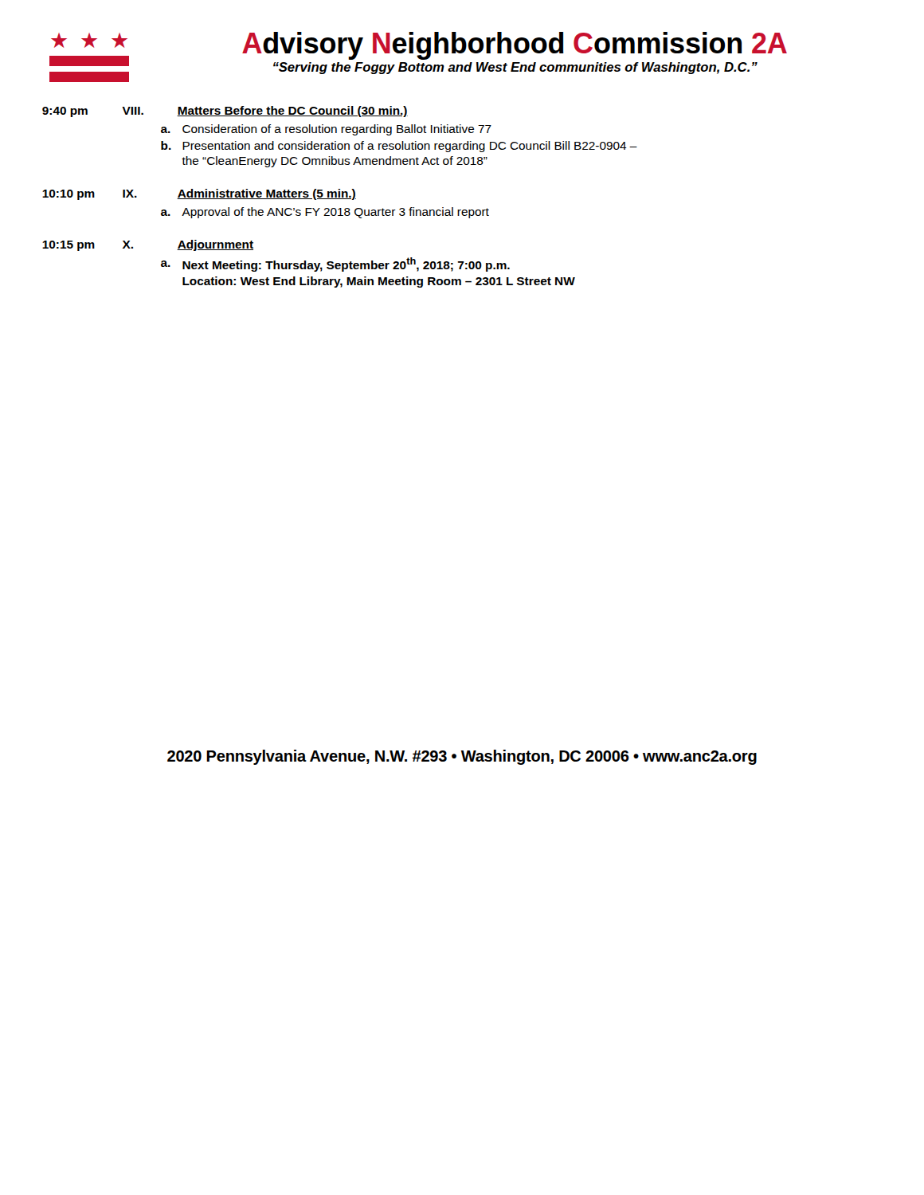★★★
Advisory Neighborhood Commission 2A
“Serving the Foggy Bottom and West End communities of Washington, D.C.”
| 9:40 pm | VIII. | Matters Before the DC Council (30 min.) |
Consideration of a resolution regarding Ballot Initiative 77
Presentation and consideration of a resolution regarding DC Council Bill B22-0904 – the “CleanEnergy DC Omnibus Amendment Act of 2018”
| 10:10 pm | IX. | Administrative Matters (5 min.) |
Approval of the ANC’s FY 2018 Quarter 3 financial report
| 10:15 pm | X. | Adjournment |
Next Meeting: Thursday, September 20th, 2018; 7:00 p.m. Location: West End Library, Main Meeting Room – 2301 L Street NW
2020 Pennsylvania Avenue, N.W. #293 • Washington, DC 20006 • www.anc2a.org